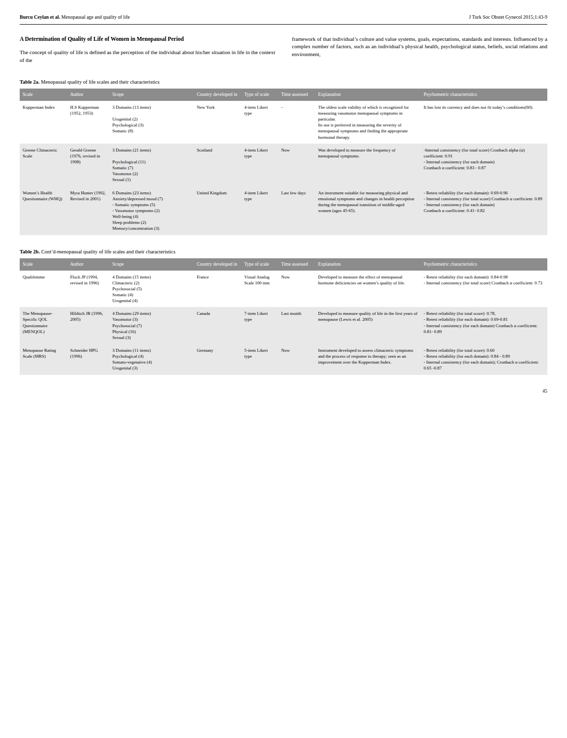Burcu Ceylan et al. Menopausal age and quality of life
J Turk Soc Obstet Gynecol 2015;1:43-9
A Determination of Quality of Life of Women in Menopausal Period
The concept of quality of life is defined as the perception of the individual about his/her situation in life in the context of the
framework of that individual’s culture and value systems, goals, expectations, standards and interests. Influenced by a complex number of factors, such as an individual’s physical health, psychological status, beliefs, social relations and environment,
Table 2a. Menopausal quality of life scales and their characteristics
| Scale | Author | Scope | Country developed in | Type of scale | Time assessed | Explanation | Psychometric characteristics |
| --- | --- | --- | --- | --- | --- | --- | --- |
| Kupperman Index | H.S Kupperman (1952, 1953) | 3 Domains (13 items) Urogenital (2) Psychological (3) Somatic (8) | New York | 4-item Likert type | - | The oldest scale validity of which is recognized for measuring vasomotor menopausal symptoms in particular. Its use is preferred in measuring the severity of menopausal symptoms and finding the appropriate hormonal therapy. | It has lost its currency and does not fit today’s conditions(60). |
| Greene Climacteric Scale | Gerald Greene (1976, revised in 1998) | 3 Domains (21 items) Psychological (11) Somatic (7) Vasomotor (2) Sexual (1) | Scotland | 4-item Likert type | Now | Was developed to measure the frequency of menopausal symptoms. | -Internal consistency (for total score) Cronbach alpha (α) coefficient: 0.91 - Internal consistency (for each domain) Cronbach α coefficient: 0.83 - 0.87 |
| Women’s Health Questionnaire (WHQ) | Myra Hunter (1992, Revised in 2001) | 6 Domains (23 items) Anxiety/depressed mood (7) - Somatic symptoms (5) - Vasomotor symptoms (2) Well-being (4) Sleep problems (2) Memory/concentration (3) | United Kingdom | 4-item Likert type | Last few days | An instrument suitable for measuring physical and emotional symptoms and changes in health perception during the menopausal transition of middle-aged women (ages 45-65). | - Retest reliability (for each domain): 0.69-0.96 - Internal consistency (for total score) Cronbach α coefficient: 0.89 - Internal consistency (for each domain) Cronbach α coefficient: 0.41- 0.82 |
Table 2b. Cont’d-menopausal quality of life scales and their characteristics
| Scale | Author | Scope | Country developed in | Type of scale | Time assessed | Explanation | Psychometric characteristics |
| --- | --- | --- | --- | --- | --- | --- | --- |
| Qualifemme | Floch JP (1994, revised in 1996) | 4 Domains (15 items) Climacteric (2) Psychosocial (5) Somatic (4) Urogenital (4) | France | Visual Analog Scale 100 mm | Now | Developed to measure the effect of menopausal hormone deficiencies on women’s quality of life. | - Retest reliability (for each domain): 0.84-0.98 - Internal consistency (for total score) Cronbach α coefficient: 0.73 |
| The Menopause-Specific QOL Questionnaire (MENQOL) | Hilditch JR (1996, 2005) | 4 Domains (29 items) Vasomotor (3) Psychosocial (7) Physical (16) Sexual (3) | Canada | 7-item Likert type | Last month | Developed to measure quality of life in the first years of menopause (Lewis et al. 2005) | - Retest reliability (for total score): 0.78, - Retest reliability (for each domain): 0.69-0.81 - Internal consistency (for each domain) Cronbach α coefficient: 0.81- 0.89 |
| Menopause Rating Scale (MRS) | Schneider HPG (1996) | 3 Domains (11 items) Psychological (4) Somato-vegetative (4) Urogenital (3) | Germany | 5-item Likert type | Now | Instrument developed to assess climacteric symptoms and the process of response to therapy; seen as an improvement over the Kupperman Index. | - Retest reliability (for total score): 0.60 - Retest reliability (for each domain): 0.84 - 0.89 - Internal consistency (for each domain); Cronbach α coefficient: 0.65 -0.87 |
45